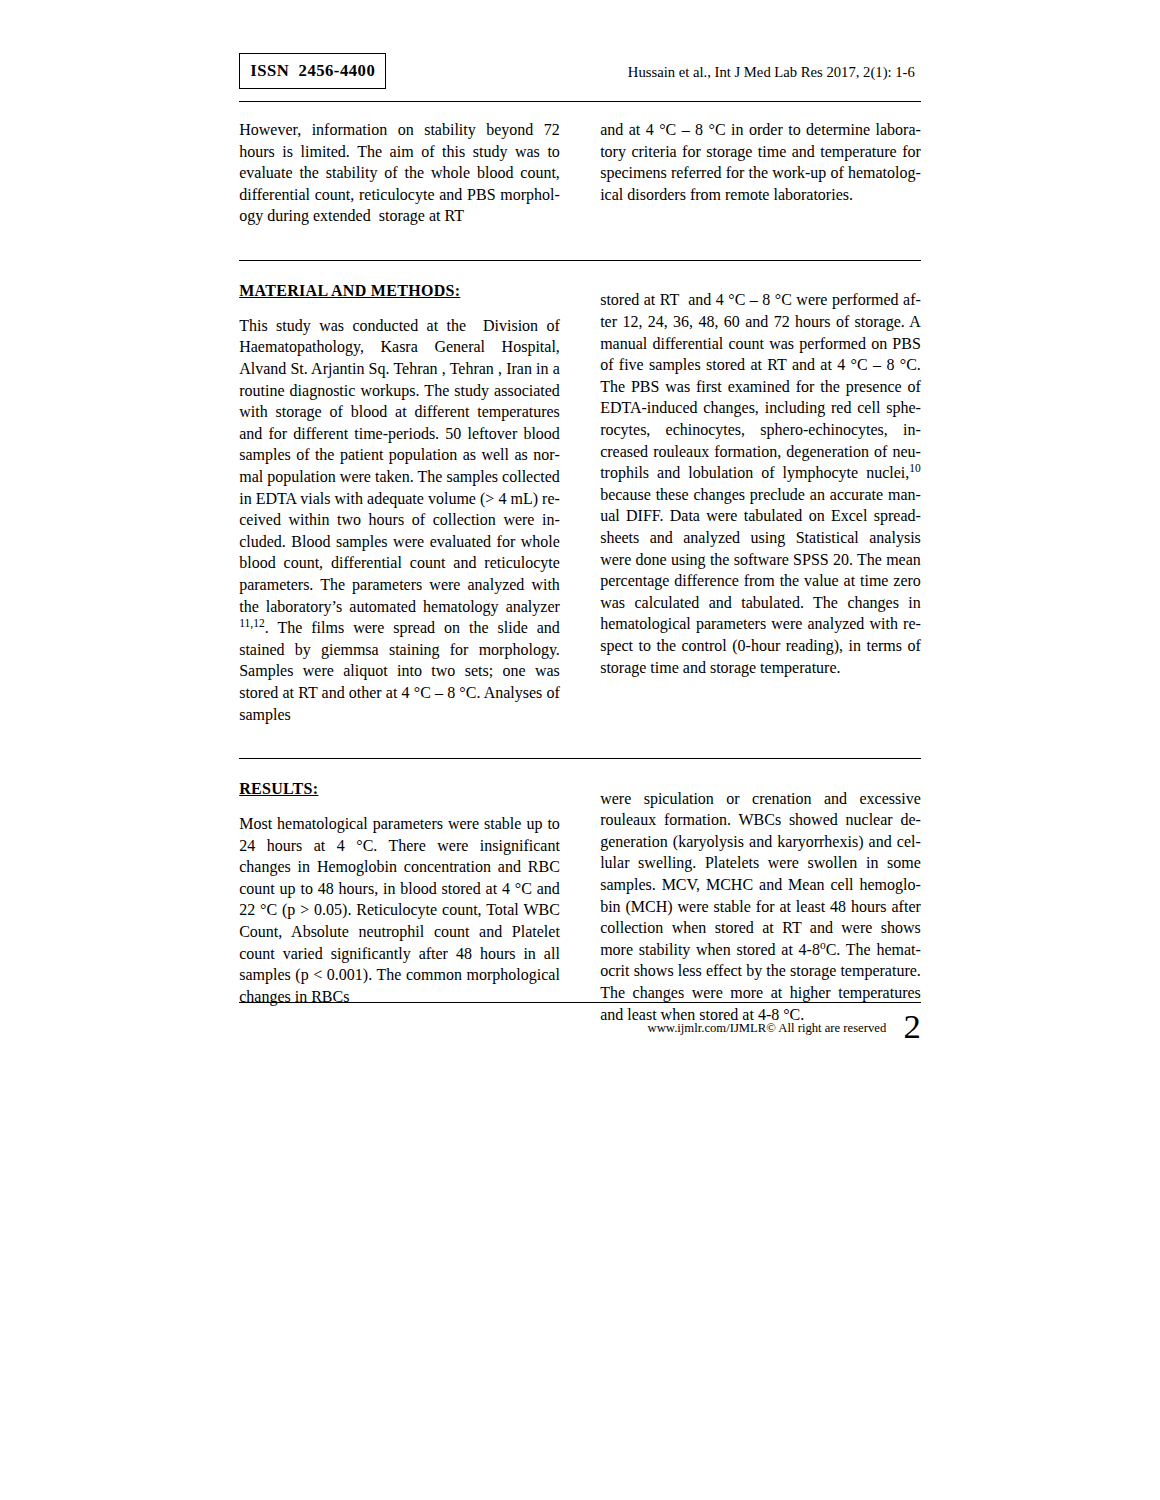ISSN 2456-4400
Hussain et al., Int J Med Lab Res 2017, 2(1): 1-6
However, information on stability beyond 72 hours is limited. The aim of this study was to evaluate the stability of the whole blood count, differential count, reticulocyte and PBS morphology during extended storage at RT
and at 4 °C – 8 °C in order to determine laboratory criteria for storage time and temperature for specimens referred for the work-up of hematological disorders from remote laboratories.
MATERIAL AND METHODS:
This study was conducted at the Division of Haematopathology, Kasra General Hospital, Alvand St. Arjantin Sq. Tehran , Tehran , Iran in a routine diagnostic workups. The study associated with storage of blood at different temperatures and for different time-periods. 50 leftover blood samples of the patient population as well as normal population were taken. The samples collected in EDTA vials with adequate volume (> 4 mL) received within two hours of collection were included. Blood samples were evaluated for whole blood count, differential count and reticulocyte parameters. The parameters were analyzed with the laboratory’s automated hematology analyzer 11,12. The films were spread on the slide and stained by giemmsa staining for morphology. Samples were aliquot into two sets; one was stored at RT and other at 4 °C – 8 °C. Analyses of samples
stored at RT and 4 °C – 8 °C were performed after 12, 24, 36, 48, 60 and 72 hours of storage. A manual differential count was performed on PBS of five samples stored at RT and at 4 °C – 8 °C. The PBS was first examined for the presence of EDTA-induced changes, including red cell spherocytes, echinocytes, sphero-echinocytes, increased rouleaux formation, degeneration of neutrophils and lobulation of lymphocyte nuclei,10 because these changes preclude an accurate manual DIFF. Data were tabulated on Excel spreadsheets and analyzed using Statistical analysis were done using the software SPSS 20. The mean percentage difference from the value at time zero was calculated and tabulated. The changes in hematological parameters were analyzed with respect to the control (0-hour reading), in terms of storage time and storage temperature.
RESULTS:
Most hematological parameters were stable up to 24 hours at 4 °C. There were insignificant changes in Hemoglobin concentration and RBC count up to 48 hours, in blood stored at 4 °C and 22 °C (p > 0.05). Reticulocyte count, Total WBC Count, Absolute neutrophil count and Platelet count varied significantly after 48 hours in all samples (p < 0.001). The common morphological changes in RBCs
were spiculation or crenation and excessive rouleaux formation. WBCs showed nuclear degeneration (karyolysis and karyorrhexis) and cellular swelling. Platelets were swollen in some samples. MCV, MCHC and Mean cell hemoglobin (MCH) were stable for at least 48 hours after collection when stored at RT and were shows more stability when stored at 4-8oC. The hematocrit shows less effect by the storage temperature. The changes were more at higher temperatures and least when stored at 4-8 °C.
www.ijmlr.com/IJMLR© All right are reserved
2